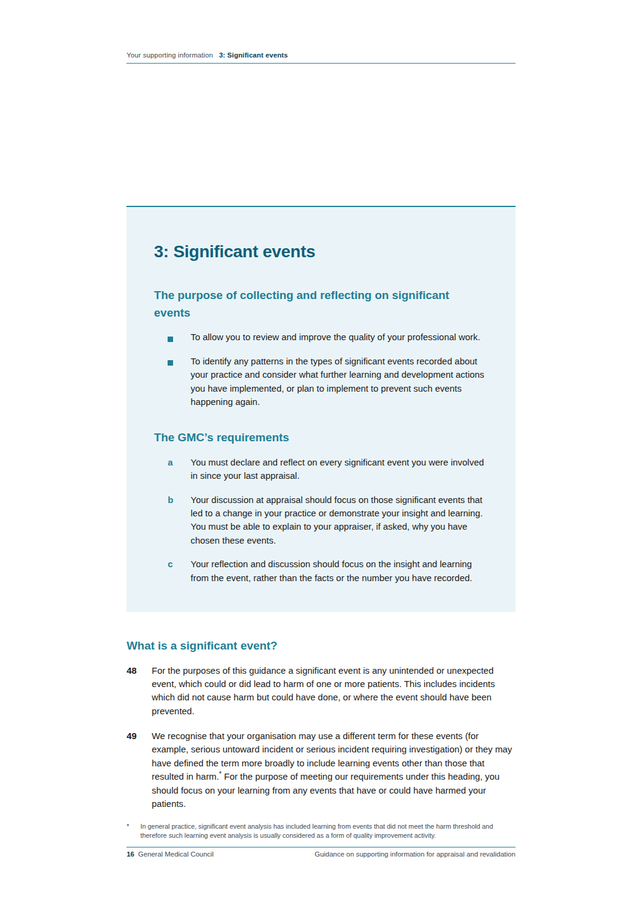Your supporting information 3: Significant events
3: Significant events
The purpose of collecting and reflecting on significant events
To allow you to review and improve the quality of your professional work.
To identify any patterns in the types of significant events recorded about your practice and consider what further learning and development actions you have implemented, or plan to implement to prevent such events happening again.
The GMC’s requirements
You must declare and reflect on every significant event you were involved in since your last appraisal.
Your discussion at appraisal should focus on those significant events that led to a change in your practice or demonstrate your insight and learning. You must be able to explain to your appraiser, if asked, why you have chosen these events.
Your reflection and discussion should focus on the insight and learning from the event, rather than the facts or the number you have recorded.
What is a significant event?
48
For the purposes of this guidance a significant event is any unintended or unexpected event, which could or did lead to harm of one or more patients. This includes incidents which did not cause harm but could have done, or where the event should have been prevented.
49
We recognise that your organisation may use a different term for these events (for example, serious untoward incident or serious incident requiring investigation) or they may have defined the term more broadly to include learning events other than those that resulted in harm.* For the purpose of meeting our requirements under this heading, you should focus on your learning from any events that have or could have harmed your patients.
*
In general practice, significant event analysis has included learning from events that did not meet the harm threshold and therefore such learning event analysis is usually considered as a form of quality improvement activity.
16 General Medical Council
Guidance on supporting information for appraisal and revalidation